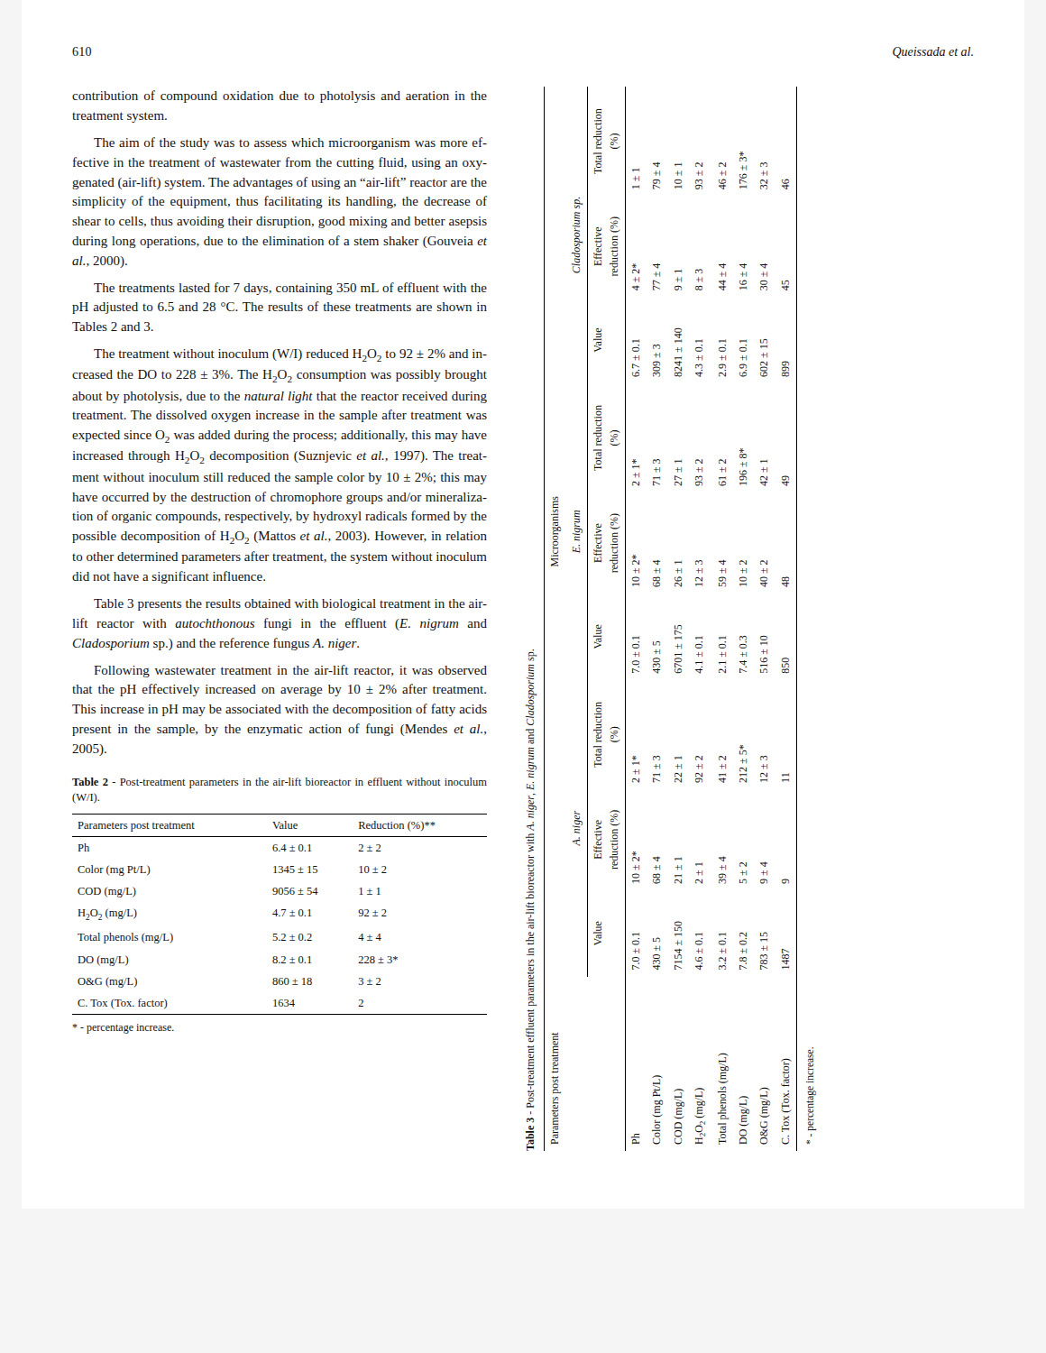610 Queissada et al.
contribution of compound oxidation due to photolysis and aeration in the treatment system.
The aim of the study was to assess which microorganism was more effective in the treatment of wastewater from the cutting fluid, using an oxygenated (air-lift) system. The advantages of using an “air-lift” reactor are the simplicity of the equipment, thus facilitating its handling, the decrease of shear to cells, thus avoiding their disruption, good mixing and better asepsis during long operations, due to the elimination of a stem shaker (Gouveia et al., 2000).
The treatments lasted for 7 days, containing 350 mL of effluent with the pH adjusted to 6.5 and 28 °C. The results of these treatments are shown in Tables 2 and 3.
The treatment without inoculum (W/I) reduced H2O2 to 92 ± 2% and increased the DO to 228 ± 3%. The H2O2 consumption was possibly brought about by photolysis, due to the natural light that the reactor received during treatment. The dissolved oxygen increase in the sample after treatment was expected since O2 was added during the process; additionally, this may have increased through H2O2 decomposition (Suznjevic et al., 1997). The treatment without inoculum still reduced the sample color by 10 ± 2%; this may have occurred by the destruction of chromophore groups and/or mineralization of organic compounds, respectively, by hydroxyl radicals formed by the possible decomposition of H2O2 (Mattos et al., 2003). However, in relation to other determined parameters after treatment, the system without inoculum did not have a significant influence.
Table 3 presents the results obtained with biological treatment in the air-lift reactor with autochthonous fungi in the effluent (E. nigrum and Cladosporium sp.) and the reference fungus A. niger.
Following wastewater treatment in the air-lift reactor, it was observed that the pH effectively increased on average by 10 ± 2% after treatment. This increase in pH may be associated with the decomposition of fatty acids present in the sample, by the enzymatic action of fungi (Mendes et al., 2005).
Table 2 - Post-treatment parameters in the air-lift bioreactor in effluent without inoculum (W/I).
| Parameters post treatment | Value | Reduction (%)** |
| --- | --- | --- |
| Ph | 6.4 ± 0.1 | 2 ± 2 |
| Color (mg Pt/L) | 1345 ± 15 | 10 ± 2 |
| COD (mg/L) | 9056 ± 54 | 1 ± 1 |
| H 2 O 2 (mg/L) | 4.7 ± 0.1 | 92 ± 2 |
| Total phenols (mg/L) | 5.2 ± 0.2 | 4 ± 4 |
| DO (mg/L) | 8.2 ± 0.1 | 228 ± 3* |
| O&G (mg/L) | 860 ± 18 | 3 ± 2 |
| C. Tox (Tox. factor) | 1634 | 2 |
* - percentage increase.
Table 3 - Post-treatment effluent parameters in the air-lift bioreactor with A. niger , E. nigrum and Cladosporium sp.
| Parameters post treatment | Microorganisms |
| --- | --- |
| A. niger | E. nigrum | Cladosporium sp. |
| | Value | Effective reduction (%) | Total reduction (%) | Value | Effective reduction (%) | Total reduction (%) | Value | Effective reduction (%) | Total reduction (%) |
| Ph | 7.0 ± 0.1 | 10 ± 2* | 2 ± 1* | 7.0 ± 0.1 | 10 ± 2* | 2 ± 1* | 6.7 ± 0.1 | 4 ± 2* | 1 ± 1 |
| Color (mg Pt/L) | 430 ± 5 | 68 ± 4 | 71 ± 3 | 430 ± 5 | 68 ± 4 | 71 ± 3 | 309 ± 3 | 77 ± 4 | 79 ± 4 |
| COD (mg/L) | 7154 ± 150 | 21 ± 1 | 22 ± 1 | 6701 ± 175 | 26 ± 1 | 27 ± 1 | 8241 ± 140 | 9 ± 1 | 10 ± 1 |
| H 2 O 2 (mg/L) | 4.6 ± 0.1 | 2 ± 1 | 92 ± 2 | 4.1 ± 0.1 | 12 ± 3 | 93 ± 2 | 4.3 ± 0.1 | 8 ± 3 | 93 ± 2 |
| Total phenols (mg/L) | 3.2 ± 0.1 | 39 ± 4 | 41 ± 2 | 2.1 ± 0.1 | 59 ± 4 | 61 ± 2 | 2.9 ± 0.1 | 44 ± 4 | 46 ± 2 |
| DO (mg/L) | 7.8 ± 0.2 | 5 ± 2 | 212 ± 5* | 7.4 ± 0.3 | 10 ± 2 | 196 ± 8* | 6.9 ± 0.1 | 16 ± 4 | 176 ± 3* |
| O&G (mg/L) | 783 ± 15 | 9 ± 4 | 12 ± 3 | 516 ± 10 | 40 ± 2 | 42 ± 1 | 602 ± 15 | 30 ± 4 | 32 ± 3 |
| C. Tox (Tox. factor) | 1487 | 9 | 11 | 850 | 48 | 49 | 899 | 45 | 46 |
| * - percentage increase. |